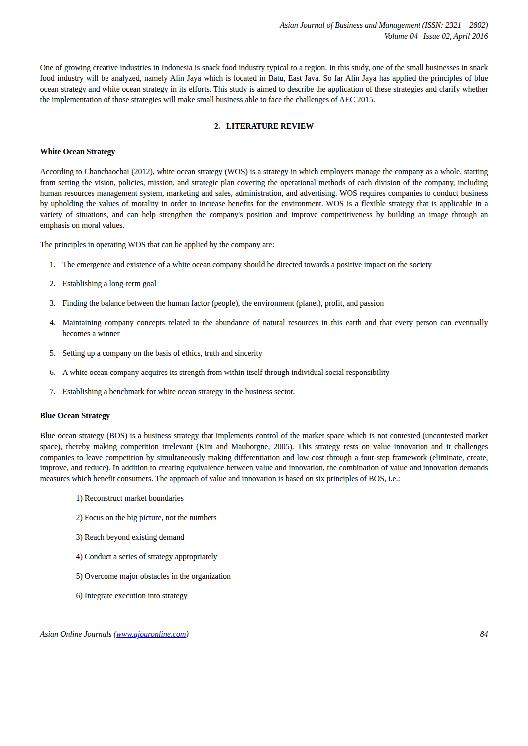Asian Journal of Business and Management (ISSN: 2321 – 2802) Volume 04– Issue 02, April 2016
One of growing creative industries in Indonesia is snack food industry typical to a region. In this study, one of the small businesses in snack food industry will be analyzed, namely Alin Jaya which is located in Batu, East Java. So far Alin Jaya has applied the principles of blue ocean strategy and white ocean strategy in its efforts. This study is aimed to describe the application of these strategies and clarify whether the implementation of those strategies will make small business able to face the challenges of AEC 2015.
2. LITERATURE REVIEW
White Ocean Strategy
According to Chanchaochai (2012), white ocean strategy (WOS) is a strategy in which employers manage the company as a whole, starting from setting the vision, policies, mission, and strategic plan covering the operational methods of each division of the company, including human resources management system, marketing and sales, administration, and advertising. WOS requires companies to conduct business by upholding the values of morality in order to increase benefits for the environment. WOS is a flexible strategy that is applicable in a variety of situations, and can help strengthen the company's position and improve competitiveness by building an image through an emphasis on moral values.
The principles in operating WOS that can be applied by the company are:
The emergence and existence of a white ocean company should be directed towards a positive impact on the society
Establishing a long-term goal
Finding the balance between the human factor (people), the environment (planet), profit, and passion
Maintaining company concepts related to the abundance of natural resources in this earth and that every person can eventually becomes a winner
Setting up a company on the basis of ethics, truth and sincerity
A white ocean company acquires its strength from within itself through individual social responsibility
Establishing a benchmark for white ocean strategy in the business sector.
Blue Ocean Strategy
Blue ocean strategy (BOS) is a business strategy that implements control of the market space which is not contested (uncontested market space), thereby making competition irrelevant (Kim and Mauborgne, 2005). This strategy rests on value innovation and it challenges companies to leave competition by simultaneously making differentiation and low cost through a four-step framework (eliminate, create, improve, and reduce). In addition to creating equivalence between value and innovation, the combination of value and innovation demands measures which benefit consumers. The approach of value and innovation is based on six principles of BOS, i.e.:
Reconstruct market boundaries
Focus on the big picture, not the numbers
Reach beyond existing demand
Conduct a series of strategy appropriately
Overcome major obstacles in the organization
Integrate execution into strategy
Asian Online Journals (www.ajouronline.com) 84